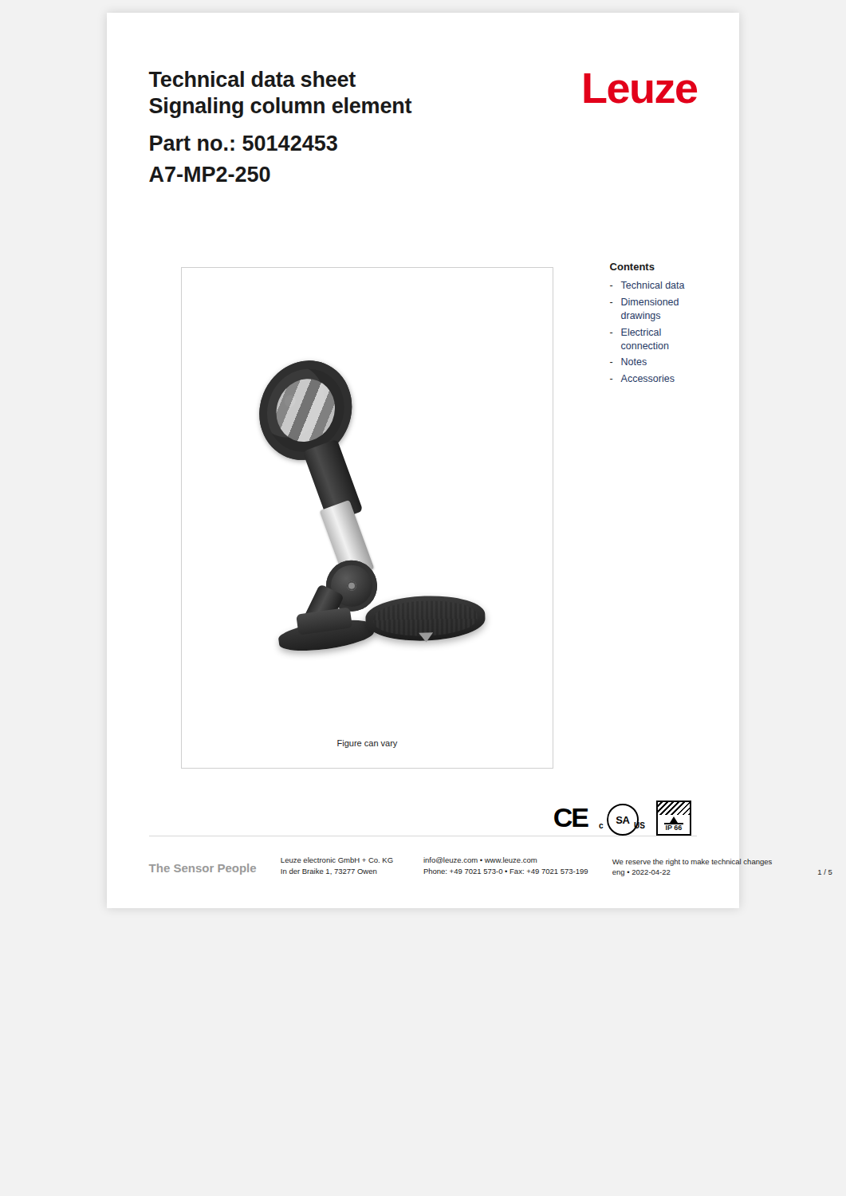Technical data sheet
Signaling column element
Part no.: 50142453
A7-MP2-250
Leuze
Figure can vary
Contents
Technical data
Dimensioned drawings
Electrical connection
Notes
Accessories
CE SA c US IP 66
The Sensor People
Leuze electronic GmbH + Co. KG
In der Braike 1, 73277 Owen
info@leuze.com • www.leuze.com
Phone: +49 7021 573-0 • Fax: +49 7021 573-199
We reserve the right to make technical changes
eng • 2022-04-22
1 / 5